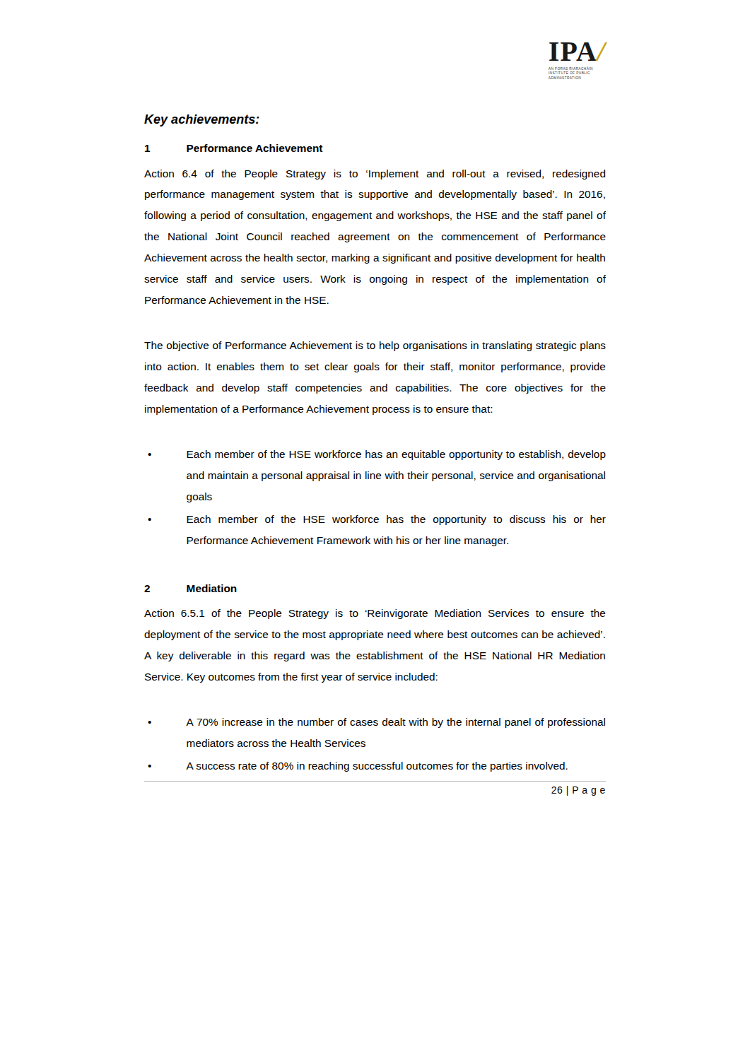IPA/
An Foras Riaracháin
Institute of Public
Administration
Key achievements:
1 Performance Achievement
Action 6.4 of the People Strategy is to ‘Implement and roll-out a revised, redesigned performance management system that is supportive and developmentally based’. In 2016, following a period of consultation, engagement and workshops, the HSE and the staff panel of the National Joint Council reached agreement on the commencement of Performance Achievement across the health sector, marking a significant and positive development for health service staff and service users. Work is ongoing in respect of the implementation of Performance Achievement in the HSE.
The objective of Performance Achievement is to help organisations in translating strategic plans into action. It enables them to set clear goals for their staff, monitor performance, provide feedback and develop staff competencies and capabilities. The core objectives for the implementation of a Performance Achievement process is to ensure that:
•Each member of the HSE workforce has an equitable opportunity to establish, develop and maintain a personal appraisal in line with their personal, service and organisational goals
•Each member of the HSE workforce has the opportunity to discuss his or her Performance Achievement Framework with his or her line manager.
2 Mediation
Action 6.5.1 of the People Strategy is to ‘Reinvigorate Mediation Services to ensure the deployment of the service to the most appropriate need where best outcomes can be achieved’. A key deliverable in this regard was the establishment of the HSE National HR Mediation Service. Key outcomes from the first year of service included:
•A 70% increase in the number of cases dealt with by the internal panel of professional mediators across the Health Services
•A success rate of 80% in reaching successful outcomes for the parties involved.
26 | P a g e